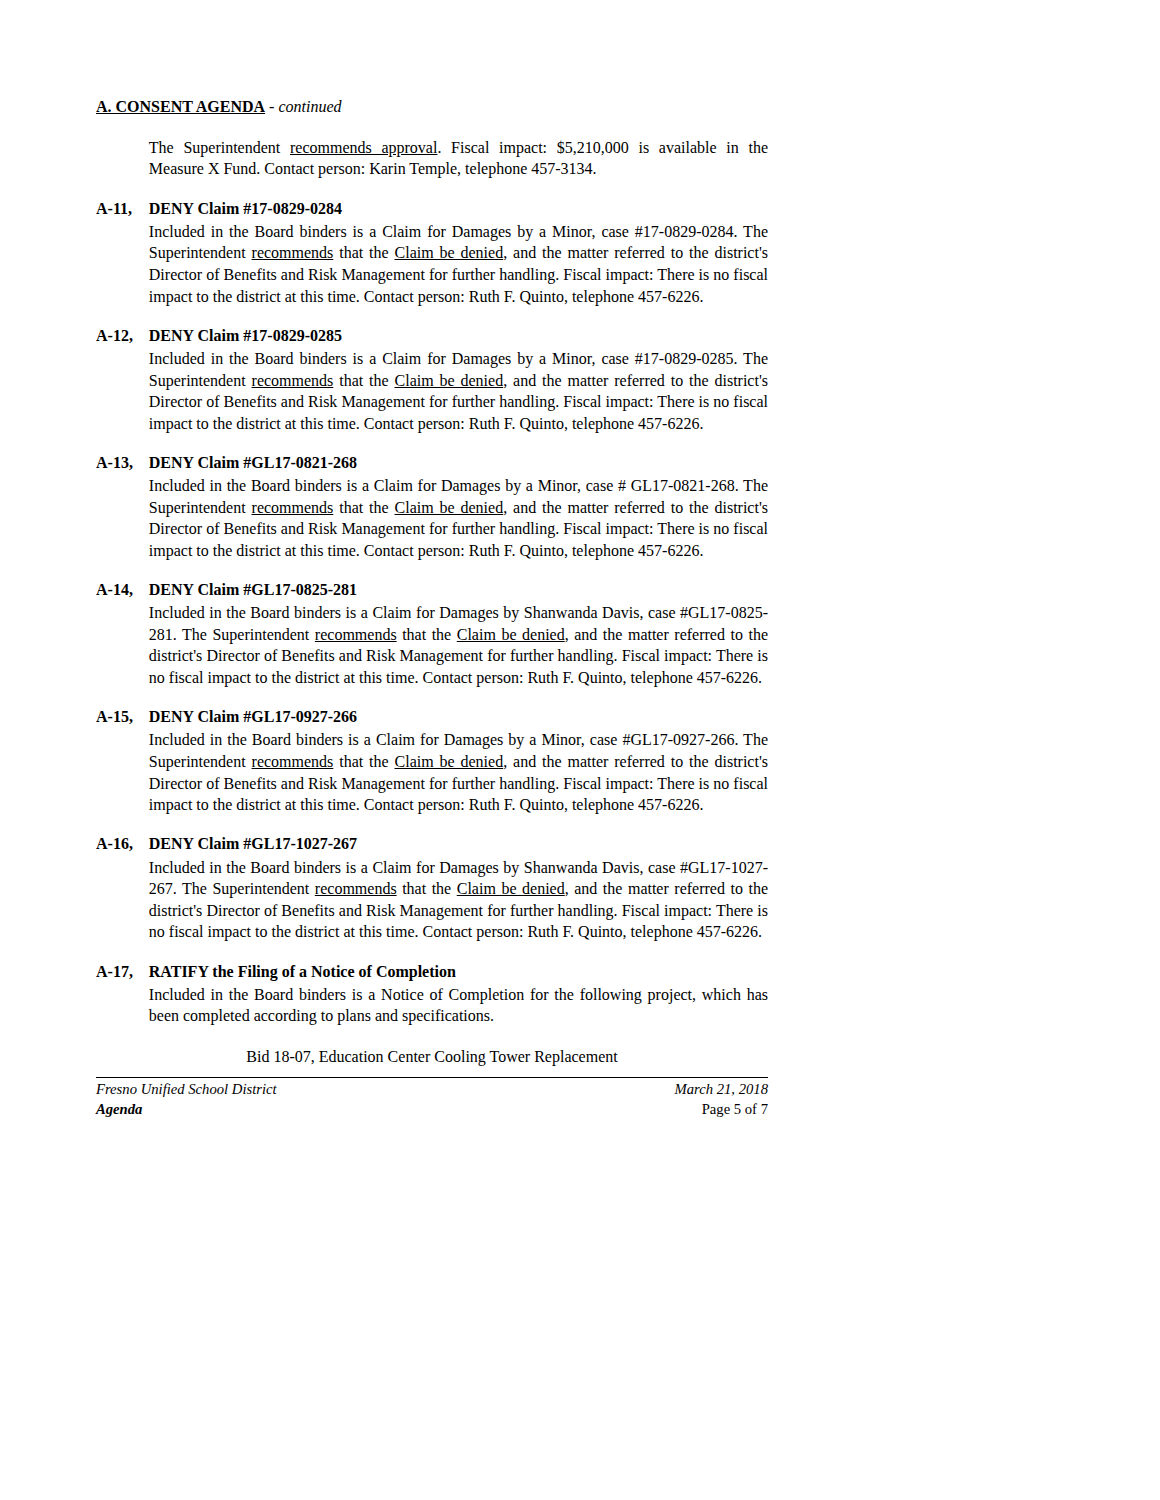A. CONSENT AGENDA - continued
The Superintendent recommends approval. Fiscal impact: $5,210,000 is available in the Measure X Fund. Contact person: Karin Temple, telephone 457-3134.
A-11,
DENY Claim #17-0829-0284 Included in the Board binders is a Claim for Damages by a Minor, case #17-0829-0284. The Superintendent recommends that the Claim be denied, and the matter referred to the district's Director of Benefits and Risk Management for further handling. Fiscal impact: There is no fiscal impact to the district at this time. Contact person: Ruth F. Quinto, telephone 457-6226.
A-12,
DENY Claim #17-0829-0285 Included in the Board binders is a Claim for Damages by a Minor, case #17-0829-0285. The Superintendent recommends that the Claim be denied, and the matter referred to the district's Director of Benefits and Risk Management for further handling. Fiscal impact: There is no fiscal impact to the district at this time. Contact person: Ruth F. Quinto, telephone 457-6226.
A-13,
DENY Claim #GL17-0821-268 Included in the Board binders is a Claim for Damages by a Minor, case # GL17-0821-268. The Superintendent recommends that the Claim be denied, and the matter referred to the district's Director of Benefits and Risk Management for further handling. Fiscal impact: There is no fiscal impact to the district at this time. Contact person: Ruth F. Quinto, telephone 457-6226.
A-14,
DENY Claim #GL17-0825-281 Included in the Board binders is a Claim for Damages by Shanwanda Davis, case #GL17-0825-281. The Superintendent recommends that the Claim be denied, and the matter referred to the district's Director of Benefits and Risk Management for further handling. Fiscal impact: There is no fiscal impact to the district at this time. Contact person: Ruth F. Quinto, telephone 457-6226.
A-15,
DENY Claim #GL17-0927-266 Included in the Board binders is a Claim for Damages by a Minor, case #GL17-0927-266. The Superintendent recommends that the Claim be denied, and the matter referred to the district's Director of Benefits and Risk Management for further handling. Fiscal impact: There is no fiscal impact to the district at this time. Contact person: Ruth F. Quinto, telephone 457-6226.
A-16,
DENY Claim #GL17-1027-267 Included in the Board binders is a Claim for Damages by Shanwanda Davis, case #GL17-1027-267. The Superintendent recommends that the Claim be denied, and the matter referred to the district's Director of Benefits and Risk Management for further handling. Fiscal impact: There is no fiscal impact to the district at this time. Contact person: Ruth F. Quinto, telephone 457-6226.
A-17,
RATIFY the Filing of a Notice of Completion Included in the Board binders is a Notice of Completion for the following project, which has been completed according to plans and specifications.
Bid 18-07, Education Center Cooling Tower Replacement
Fresno Unified School District March 21, 2018
Agenda Page 5 of 7